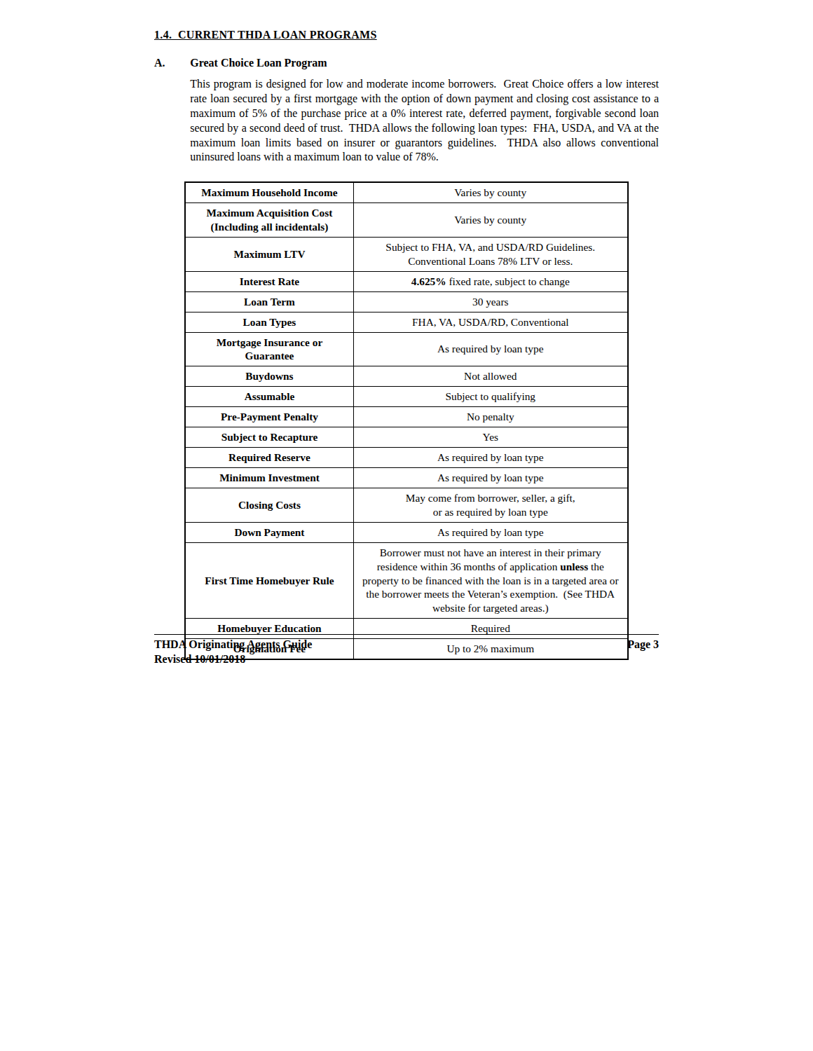1.4. CURRENT THDA LOAN PROGRAMS
A. Great Choice Loan Program
This program is designed for low and moderate income borrowers. Great Choice offers a low interest rate loan secured by a first mortgage with the option of down payment and closing cost assistance to a maximum of 5% of the purchase price at a 0% interest rate, deferred payment, forgivable second loan secured by a second deed of trust. THDA allows the following loan types: FHA, USDA, and VA at the maximum loan limits based on insurer or guarantors guidelines. THDA also allows conventional uninsured loans with a maximum loan to value of 78%.
| Maximum Household Income | Varies by county |
| Maximum Acquisition Cost (Including all incidentals) | Varies by county |
| Maximum LTV | Subject to FHA, VA, and USDA/RD Guidelines. Conventional Loans 78% LTV or less. |
| Interest Rate | 4.625% fixed rate, subject to change |
| Loan Term | 30 years |
| Loan Types | FHA, VA, USDA/RD, Conventional |
| Mortgage Insurance or Guarantee | As required by loan type |
| Buydowns | Not allowed |
| Assumable | Subject to qualifying |
| Pre-Payment Penalty | No penalty |
| Subject to Recapture | Yes |
| Required Reserve | As required by loan type |
| Minimum Investment | As required by loan type |
| Closing Costs | May come from borrower, seller, a gift, or as required by loan type |
| Down Payment | As required by loan type |
| First Time Homebuyer Rule | Borrower must not have an interest in their primary residence within 36 months of application unless the property to be financed with the loan is in a targeted area or the borrower meets the Veteran’s exemption. (See THDA website for targeted areas.) |
| Homebuyer Education | Required |
| Origination Fee | Up to 2% maximum |
THDA Originating Agents Guide Page 3
Revised 10/01/2018